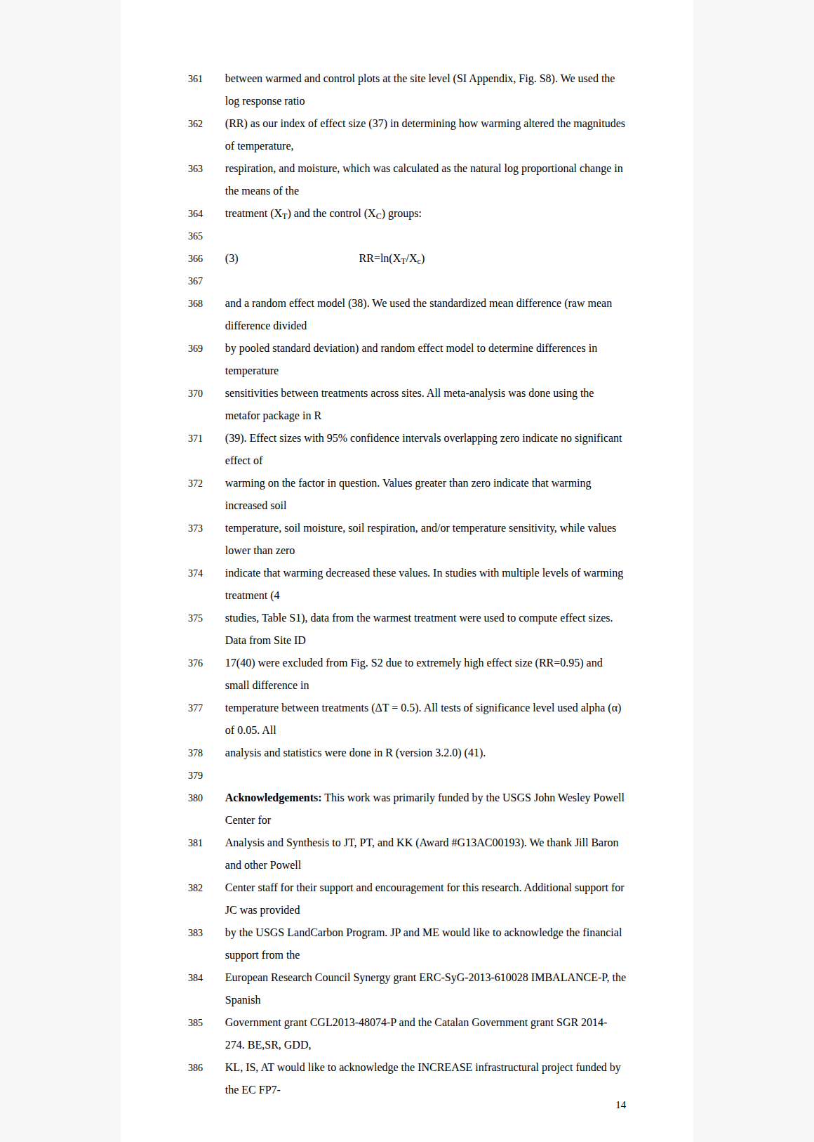361 between warmed and control plots at the site level (SI Appendix, Fig. S8). We used the log response ratio
362(RR) as our index of effect size (37) in determining how warming altered the magnitudes of temperature,
363 respiration, and moisture, which was calculated as the natural log proportional change in the means of the
364 treatment (XT) and the control (XC) groups:
365
366(3) RR=ln(XT/Xc)
367
368 and a random effect model (38). We used the standardized mean difference (raw mean difference divided
369 by pooled standard deviation) and random effect model to determine differences in temperature
370 sensitivities between treatments across sites. All meta-analysis was done using the metafor package in R
371(39). Effect sizes with 95% confidence intervals overlapping zero indicate no significant effect of
372 warming on the factor in question. Values greater than zero indicate that warming increased soil
373 temperature, soil moisture, soil respiration, and/or temperature sensitivity, while values lower than zero
374 indicate that warming decreased these values. In studies with multiple levels of warming treatment (4
375 studies, Table S1), data from the warmest treatment were used to compute effect sizes. Data from Site ID
37617(40) were excluded from Fig. S2 due to extremely high effect size (RR=0.95) and small difference in
377 temperature between treatments (ΔT = 0.5). All tests of significance level used alpha (α) of 0.05. All
378 analysis and statistics were done in R (version 3.2.0) (41).
379
380 Acknowledgements: This work was primarily funded by the USGS John Wesley Powell Center for
381 Analysis and Synthesis to JT, PT, and KK (Award #G13AC00193). We thank Jill Baron and other Powell
382 Center staff for their support and encouragement for this research. Additional support for JC was provided
383 by the USGS LandCarbon Program. JP and ME would like to acknowledge the financial support from the
384 European Research Council Synergy grant ERC-SyG-2013-610028 IMBALANCE-P, the Spanish
385 Government grant CGL2013-48074-P and the Catalan Government grant SGR 2014-274. BE,SR, GDD,
386 KL, IS, AT would like to acknowledge the INCREASE infrastructural project funded by the EC FP7-
14